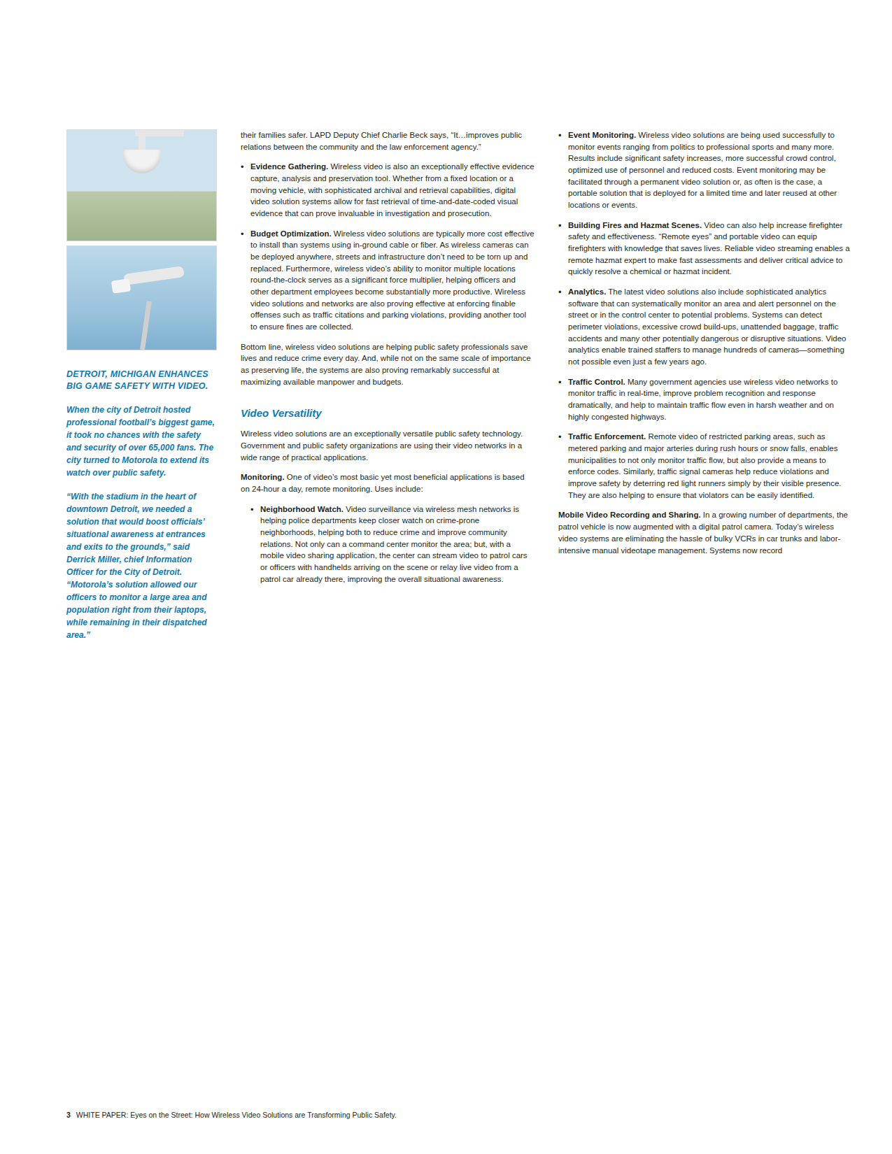DETROIT, MICHIGAN ENHANCES BIG GAME SAFETY WITH VIDEO.
When the city of Detroit hosted professional football’s biggest game, it took no chances with the safety and security of over 65,000 fans. The city turned to Motorola to extend its watch over public safety.
“With the stadium in the heart of downtown Detroit, we needed a solution that would boost officials’ situational awareness at entrances and exits to the grounds,” said Derrick Miller, chief Information Officer for the City of Detroit. “Motorola’s solution allowed our officers to monitor a large area and population right from their laptops, while remaining in their dispatched area.”
their families safer. LAPD Deputy Chief Charlie Beck says, “It…improves public relations between the community and the law enforcement agency.”
Evidence Gathering. Wireless video is also an exceptionally effective evidence capture, analysis and preservation tool. Whether from a fixed location or a moving vehicle, with sophisticated archival and retrieval capabilities, digital video solution systems allow for fast retrieval of time-and-date-coded visual evidence that can prove invaluable in investigation and prosecution.
Budget Optimization. Wireless video solutions are typically more cost effective to install than systems using in-ground cable or fiber. As wireless cameras can be deployed anywhere, streets and infrastructure don’t need to be torn up and replaced. Furthermore, wireless video’s ability to monitor multiple locations round-the-clock serves as a significant force multiplier, helping officers and other department employees become substantially more productive. Wireless video solutions and networks are also proving effective at enforcing finable offenses such as traffic citations and parking violations, providing another tool to ensure fines are collected.
Bottom line, wireless video solutions are helping public safety professionals save lives and reduce crime every day. And, while not on the same scale of importance as preserving life, the systems are also proving remarkably successful at maximizing available manpower and budgets.
Video Versatility
Wireless video solutions are an exceptionally versatile public safety technology. Government and public safety organizations are using their video networks in a wide range of practical applications.
Monitoring. One of video’s most basic yet most beneficial applications is based on 24-hour a day, remote monitoring. Uses include:
Neighborhood Watch. Video surveillance via wireless mesh networks is helping police departments keep closer watch on crime-prone neighborhoods, helping both to reduce crime and improve community relations. Not only can a command center monitor the area; but, with a mobile video sharing application, the center can stream video to patrol cars or officers with handhelds arriving on the scene or relay live video from a patrol car already there, improving the overall situational awareness.
Event Monitoring. Wireless video solutions are being used successfully to monitor events ranging from politics to professional sports and many more. Results include significant safety increases, more successful crowd control, optimized use of personnel and reduced costs. Event monitoring may be facilitated through a permanent video solution or, as often is the case, a portable solution that is deployed for a limited time and later reused at other locations or events.
Building Fires and Hazmat Scenes. Video can also help increase firefighter safety and effectiveness. “Remote eyes” and portable video can equip firefighters with knowledge that saves lives. Reliable video streaming enables a remote hazmat expert to make fast assessments and deliver critical advice to quickly resolve a chemical or hazmat incident.
Analytics. The latest video solutions also include sophisticated analytics software that can systematically monitor an area and alert personnel on the street or in the control center to potential problems. Systems can detect perimeter violations, excessive crowd build-ups, unattended baggage, traffic accidents and many other potentially dangerous or disruptive situations. Video analytics enable trained staffers to manage hundreds of cameras—something not possible even just a few years ago.
Traffic Control. Many government agencies use wireless video networks to monitor traffic in real-time, improve problem recognition and response dramatically, and help to maintain traffic flow even in harsh weather and on highly congested highways.
Traffic Enforcement. Remote video of restricted parking areas, such as metered parking and major arteries during rush hours or snow falls, enables municipalities to not only monitor traffic flow, but also provide a means to enforce codes. Similarly, traffic signal cameras help reduce violations and improve safety by deterring red light runners simply by their visible presence. They are also helping to ensure that violators can be easily identified.
Mobile Video Recording and Sharing. In a growing number of departments, the patrol vehicle is now augmented with a digital patrol camera. Today’s wireless video systems are eliminating the hassle of bulky VCRs in car trunks and labor-intensive manual videotape management. Systems now record
3 WHITE PAPER: Eyes on the Street: How Wireless Video Solutions are Transforming Public Safety.